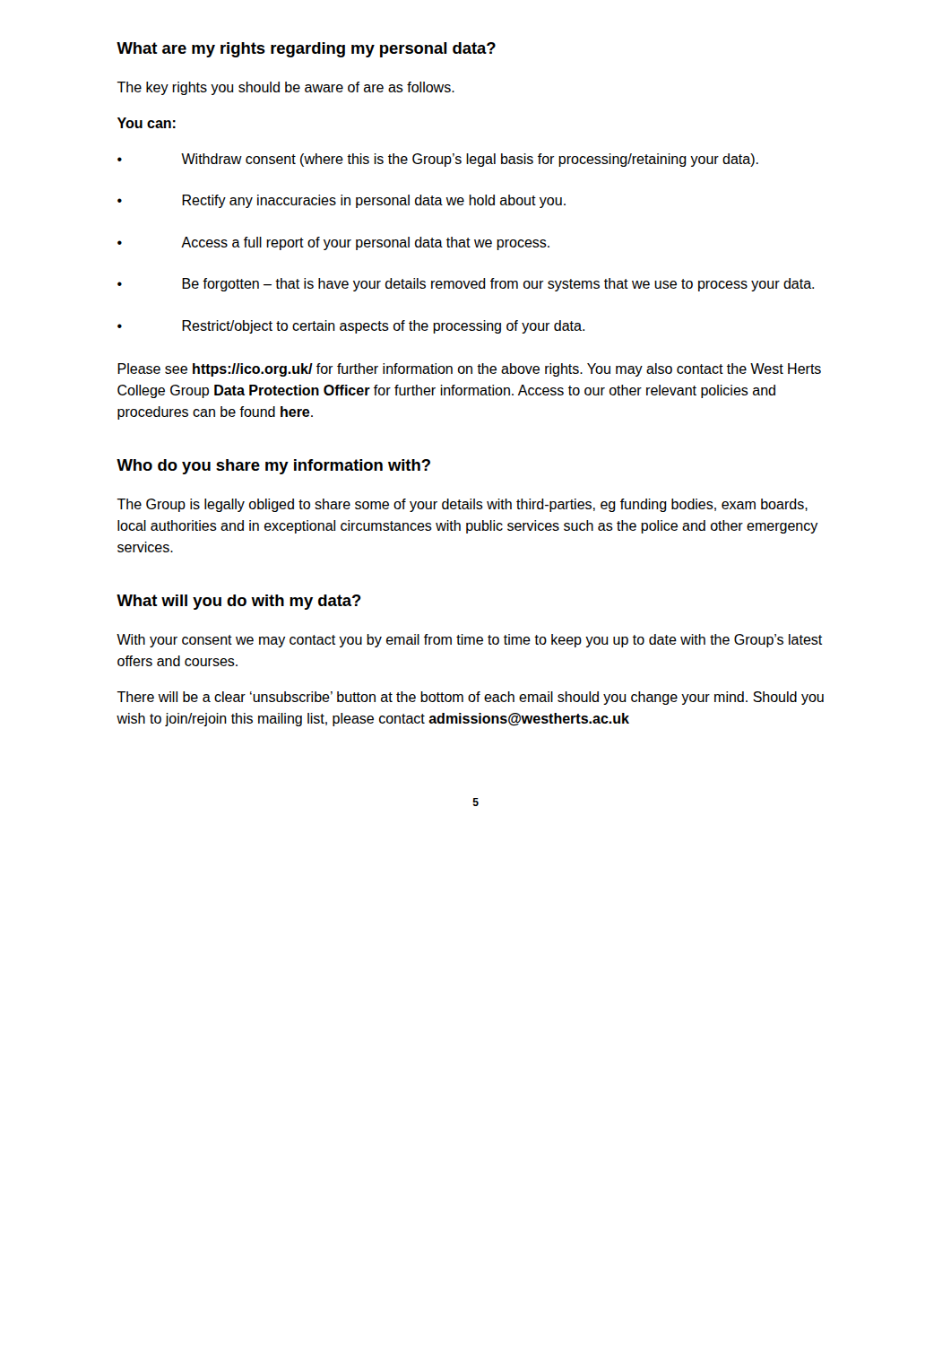What are my rights regarding my personal data?
The key rights you should be aware of are as follows.
You can:
Withdraw consent (where this is the Group’s legal basis for processing/retaining your data).
Rectify any inaccuracies in personal data we hold about you.
Access a full report of your personal data that we process.
Be forgotten – that is have your details removed from our systems that we use to process your data.
Restrict/object to certain aspects of the processing of your data.
Please see https://ico.org.uk/ for further information on the above rights. You may also contact the West Herts College Group Data Protection Officer for further information. Access to our other relevant policies and procedures can be found here.
Who do you share my information with?
The Group is legally obliged to share some of your details with third-parties, eg funding bodies, exam boards, local authorities and in exceptional circumstances with public services such as the police and other emergency services.
What will you do with my data?
With your consent we may contact you by email from time to time to keep you up to date with the Group’s latest offers and courses.
There will be a clear ‘unsubscribe’ button at the bottom of each email should you change your mind. Should you wish to join/rejoin this mailing list, please contact admissions@westherts.ac.uk
5